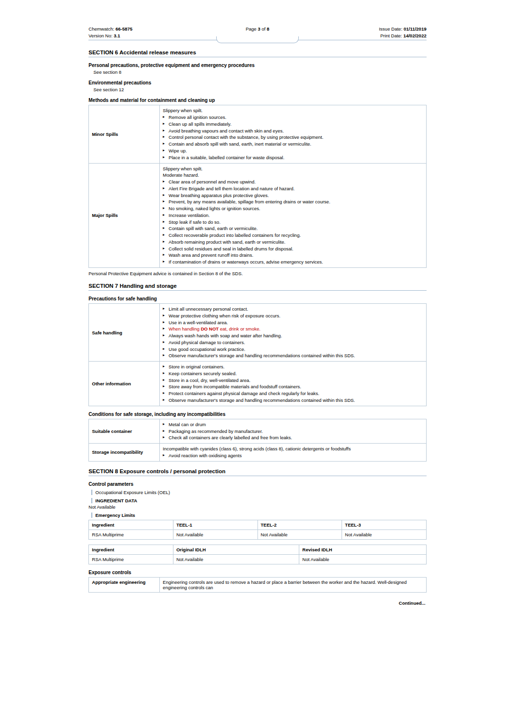Chemwatch: 66-5875
Version No: 3.1
Page 3 of 8
Issue Date: 01/11/2019
Print Date: 14/02/2022
RSA Multiprime
SECTION 6 Accidental release measures
Personal precautions, protective equipment and emergency procedures
See section 8
Environmental precautions
See section 12
Methods and material for containment and cleaning up
| Minor Spills | Slippery when spilt. Remove all ignition sources. Clean up all spills immediately. Avoid breathing vapours and contact with skin and eyes. Control personal contact with the substance, by using protective equipment. Contain and absorb spill with sand, earth, inert material or vermiculite. Wipe up. Place in a suitable, labelled container for waste disposal. |
| Major Spills | Slippery when spilt. Moderate hazard. Clear area of personnel and move upwind. Alert Fire Brigade and tell them location and nature of hazard. Wear breathing apparatus plus protective gloves. Prevent, by any means available, spillage from entering drains or water course. No smoking, naked lights or ignition sources. Increase ventilation. Stop leak if safe to do so. Contain spill with sand, earth or vermiculite. Collect recoverable product into labelled containers for recycling. Absorb remaining product with sand, earth or vermiculite. Collect solid residues and seal in labelled drums for disposal. Wash area and prevent runoff into drains. If contamination of drains or waterways occurs, advise emergency services. |
Personal Protective Equipment advice is contained in Section 8 of the SDS.
SECTION 7 Handling and storage
Precautions for safe handling
| Safe handling | Limit all unnecessary personal contact. Wear protective clothing when risk of exposure occurs. Use in a well-ventilated area. When handling DO NOT eat, drink or smoke. Always wash hands with soap and water after handling. Avoid physical damage to containers. Use good occupational work practice. Observe manufacturer's storage and handling recommendations contained within this SDS. |
| Other information | Store in original containers. Keep containers securely sealed. Store in a cool, dry, well-ventilated area. Store away from incompatible materials and foodstuff containers. Protect containers against physical damage and check regularly for leaks. Observe manufacturer's storage and handling recommendations contained within this SDS. |
Conditions for safe storage, including any incompatibilities
| Suitable container | Metal can or drum Packaging as recommended by manufacturer. Check all containers are clearly labelled and free from leaks. |
| Storage incompatibility | Incompatible with cyanides (class 6), strong acids (class 8), cationic detergents or foodstuffs Avoid reaction with oxidising agents |
SECTION 8 Exposure controls / personal protection
Control parameters
Occupational Exposure Limits (OEL)
INGREDIENT DATA
Not Available
Emergency Limits
| Ingredient | TEEL-1 | TEEL-2 | TEEL-3 |
| --- | --- | --- | --- |
| RSA Multiprime | Not Available | Not Available | Not Available |
| Ingredient | Original IDLH | Revised IDLH |
| --- | --- | --- |
| RSA Multiprime | Not Available | Not Available |
Exposure controls
| Appropriate engineering | Engineering controls are used to remove a hazard or place a barrier between the worker and the hazard. Well-designed engineering controls can |
Continued...